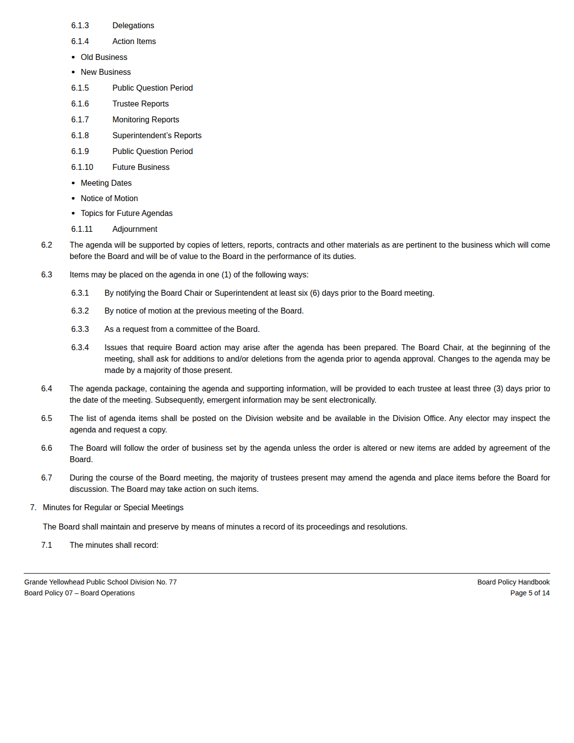6.1.3 Delegations
6.1.4 Action Items
Old Business
New Business
6.1.5 Public Question Period
6.1.6 Trustee Reports
6.1.7 Monitoring Reports
6.1.8 Superintendent’s Reports
6.1.9 Public Question Period
6.1.10 Future Business
Meeting Dates
Notice of Motion
Topics for Future Agendas
6.1.11 Adjournment
6.2 The agenda will be supported by copies of letters, reports, contracts and other materials as are pertinent to the business which will come before the Board and will be of value to the Board in the performance of its duties.
6.3 Items may be placed on the agenda in one (1) of the following ways:
6.3.1 By notifying the Board Chair or Superintendent at least six (6) days prior to the Board meeting.
6.3.2 By notice of motion at the previous meeting of the Board.
6.3.3 As a request from a committee of the Board.
6.3.4 Issues that require Board action may arise after the agenda has been prepared. The Board Chair, at the beginning of the meeting, shall ask for additions to and/or deletions from the agenda prior to agenda approval. Changes to the agenda may be made by a majority of those present.
6.4 The agenda package, containing the agenda and supporting information, will be provided to each trustee at least three (3) days prior to the date of the meeting. Subsequently, emergent information may be sent electronically.
6.5 The list of agenda items shall be posted on the Division website and be available in the Division Office. Any elector may inspect the agenda and request a copy.
6.6 The Board will follow the order of business set by the agenda unless the order is altered or new items are added by agreement of the Board.
6.7 During the course of the Board meeting, the majority of trustees present may amend the agenda and place items before the Board for discussion. The Board may take action on such items.
7. Minutes for Regular or Special Meetings
The Board shall maintain and preserve by means of minutes a record of its proceedings and resolutions.
7.1 The minutes shall record:
| Grande Yellowhead Public School Division No. 77 | Board Policy Handbook |
| Board Policy 07 – Board Operations | Page 5 of 14 |